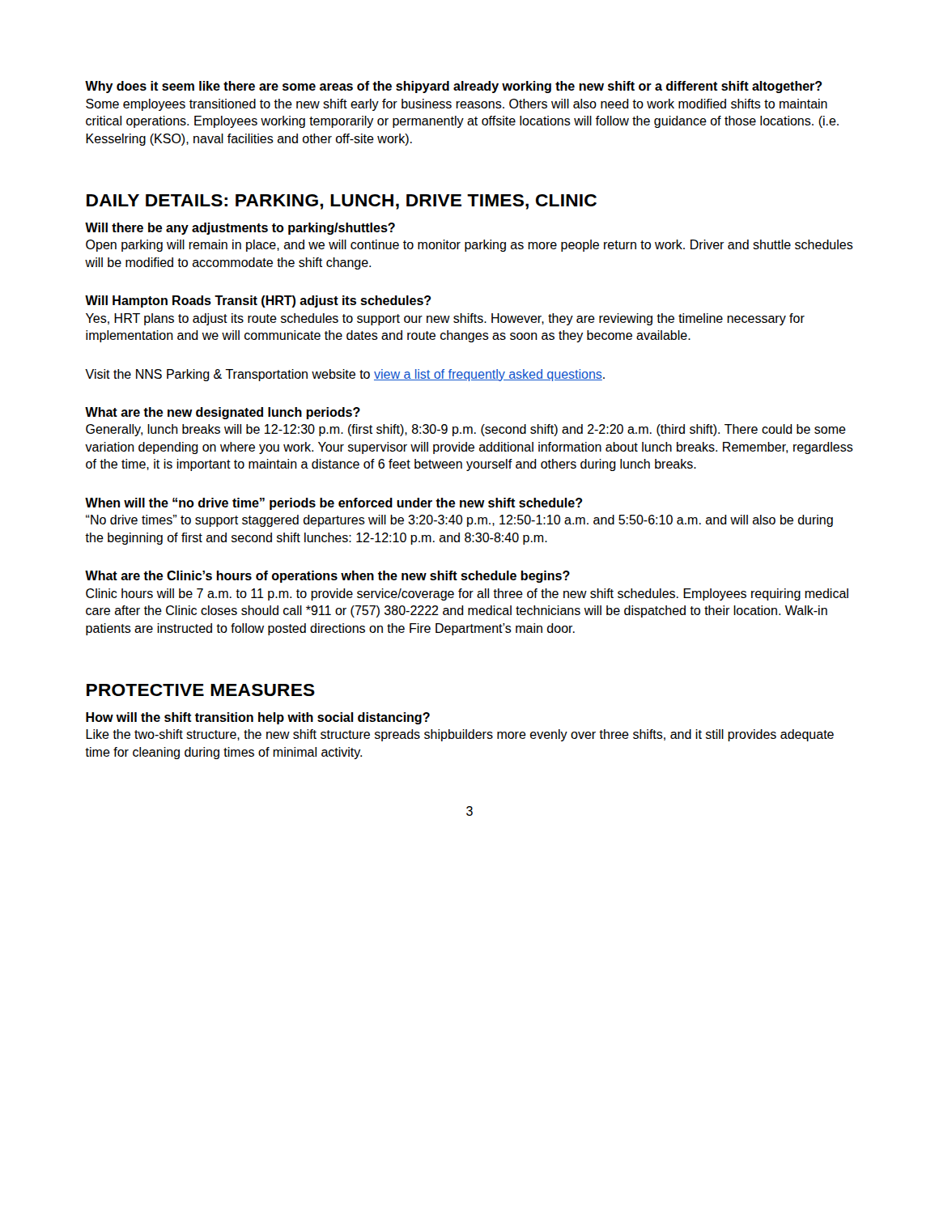Why does it seem like there are some areas of the shipyard already working the new shift or a different shift altogether?
Some employees transitioned to the new shift early for business reasons. Others will also need to work modified shifts to maintain critical operations. Employees working temporarily or permanently at offsite locations will follow the guidance of those locations. (i.e. Kesselring (KSO), naval facilities and other off-site work).
DAILY DETAILS: PARKING, LUNCH, DRIVE TIMES, CLINIC
Will there be any adjustments to parking/shuttles?
Open parking will remain in place, and we will continue to monitor parking as more people return to work. Driver and shuttle schedules will be modified to accommodate the shift change.
Will Hampton Roads Transit (HRT) adjust its schedules?
Yes, HRT plans to adjust its route schedules to support our new shifts. However, they are reviewing the timeline necessary for implementation and we will communicate the dates and route changes as soon as they become available.
Visit the NNS Parking & Transportation website to view a list of frequently asked questions.
What are the new designated lunch periods?
Generally, lunch breaks will be 12-12:30 p.m. (first shift), 8:30-9 p.m. (second shift) and 2-2:20 a.m. (third shift). There could be some variation depending on where you work. Your supervisor will provide additional information about lunch breaks. Remember, regardless of the time, it is important to maintain a distance of 6 feet between yourself and others during lunch breaks.
When will the “no drive time” periods be enforced under the new shift schedule?
“No drive times” to support staggered departures will be 3:20-3:40 p.m., 12:50-1:10 a.m. and 5:50-6:10 a.m. and will also be during the beginning of first and second shift lunches: 12-12:10 p.m. and 8:30-8:40 p.m.
What are the Clinic’s hours of operations when the new shift schedule begins?
Clinic hours will be 7 a.m. to 11 p.m. to provide service/coverage for all three of the new shift schedules. Employees requiring medical care after the Clinic closes should call *911 or (757) 380-2222 and medical technicians will be dispatched to their location. Walk-in patients are instructed to follow posted directions on the Fire Department’s main door.
PROTECTIVE MEASURES
How will the shift transition help with social distancing?
Like the two-shift structure, the new shift structure spreads shipbuilders more evenly over three shifts, and it still provides adequate time for cleaning during times of minimal activity.
3